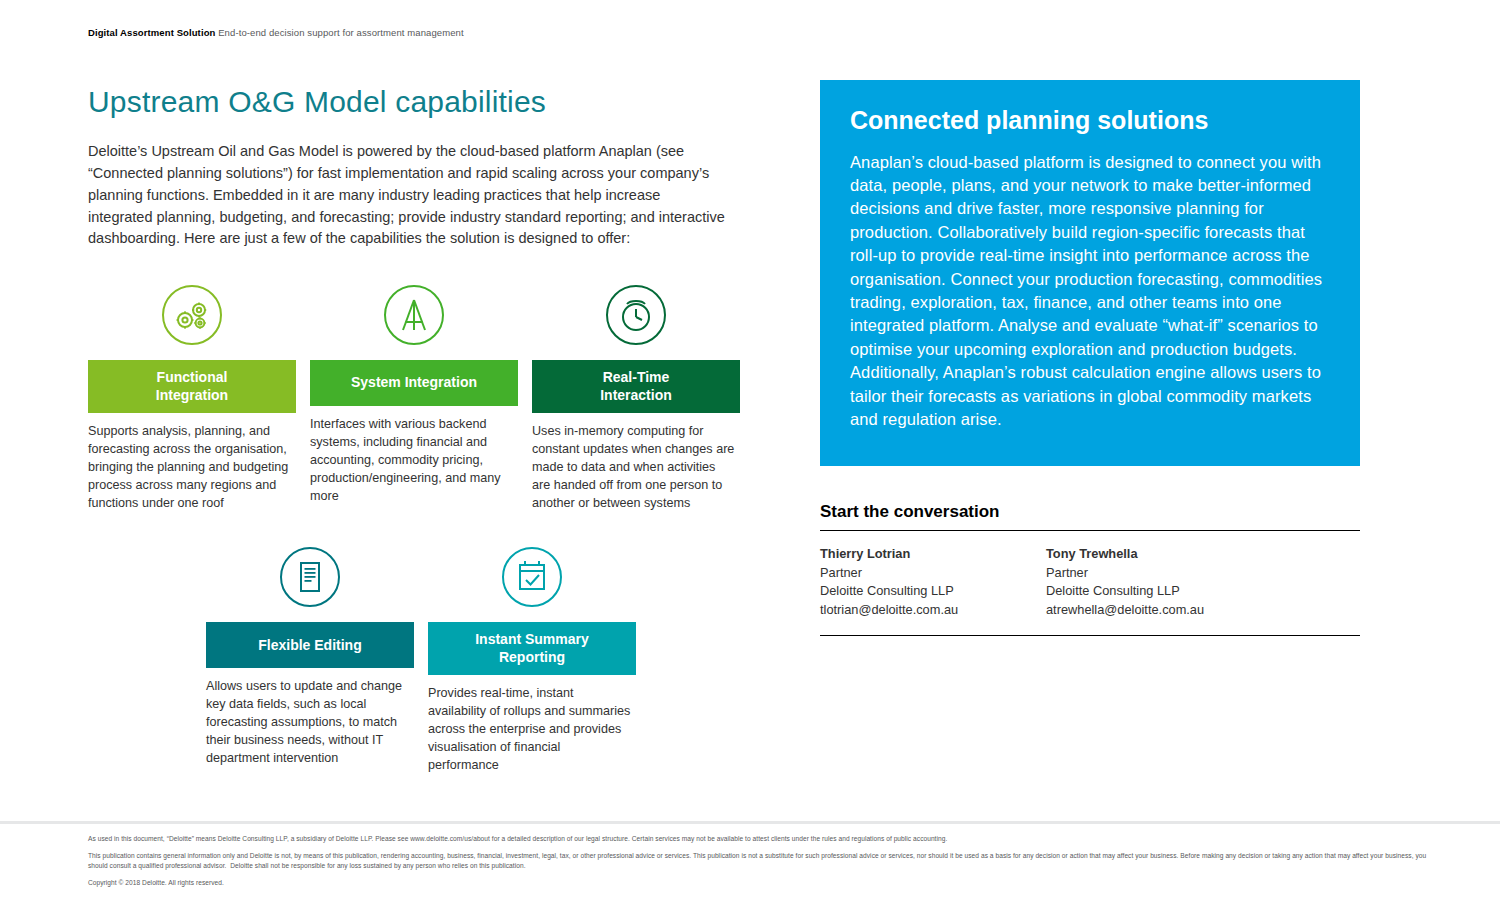Digital Assortment Solution End-to-end decision support for assortment management
Upstream O&G Model capabilities
Deloitte’s Upstream Oil and Gas Model is powered by the cloud-based platform Anaplan (see “Connected planning solutions”) for fast implementation and rapid scaling across your company’s planning functions. Embedded in it are many industry leading practices that help increase integrated planning, budgeting, and forecasting; provide industry standard reporting; and interactive dashboarding. Here are just a few of the capabilities the solution is designed to offer:
Functional
Integration
Supports analysis, planning, and forecasting across the organisation, bringing the planning and budgeting process across many regions and functions under one roof
System Integration
Interfaces with various backend systems, including financial and accounting, commodity pricing, production/engineering, and many more
Real-Time
Interaction
Uses in-memory computing for constant updates when changes are made to data and when activities are handed off from one person to another or between systems
Flexible Editing
Allows users to update and change key data fields, such as local forecasting assumptions, to match their business needs, without IT department intervention
Instant Summary
Reporting
Provides real-time, instant availability of rollups and summaries across the enterprise and provides visualisation of financial performance
Connected planning solutions
Anaplan’s cloud-based platform is designed to connect you with data, people, plans, and your network to make better-informed decisions and drive faster, more responsive planning for production. Collaboratively build region-specific forecasts that roll-up to provide real-time insight into performance across the organisation. Connect your production forecasting, commodities trading, exploration, tax, finance, and other teams into one integrated platform. Analyse and evaluate “what-if” scenarios to optimise your upcoming exploration and production budgets. Additionally, Anaplan’s robust calculation engine allows users to tailor their forecasts as variations in global commodity markets and regulation arise.
Start the conversation
Thierry Lotrian
Partner
Deloitte Consulting LLP
tlotrian@deloitte.com.au
Tony Trewhella
Partner
Deloitte Consulting LLP
atrewhella@deloitte.com.au
As used in this document, “Deloitte” means Deloitte Consulting LLP, a subsidiary of Deloitte LLP. Please see www.deloitte.com/us/about for a detailed description of our legal structure. Certain services may not be available to attest clients under the rules and regulations of public accounting.
This publication contains general information only and Deloitte is not, by means of this publication, rendering accounting, business, financial, investment, legal, tax, or other professional advice or services. This publication is not a substitute for such professional advice or services, nor should it be used as a basis for any decision or action that may affect your business. Before making any decision or taking any action that may affect your business, you should consult a qualified professional advisor. Deloitte shall not be responsible for any loss sustained by any person who relies on this publication.
Copyright © 2018 Deloitte. All rights reserved.